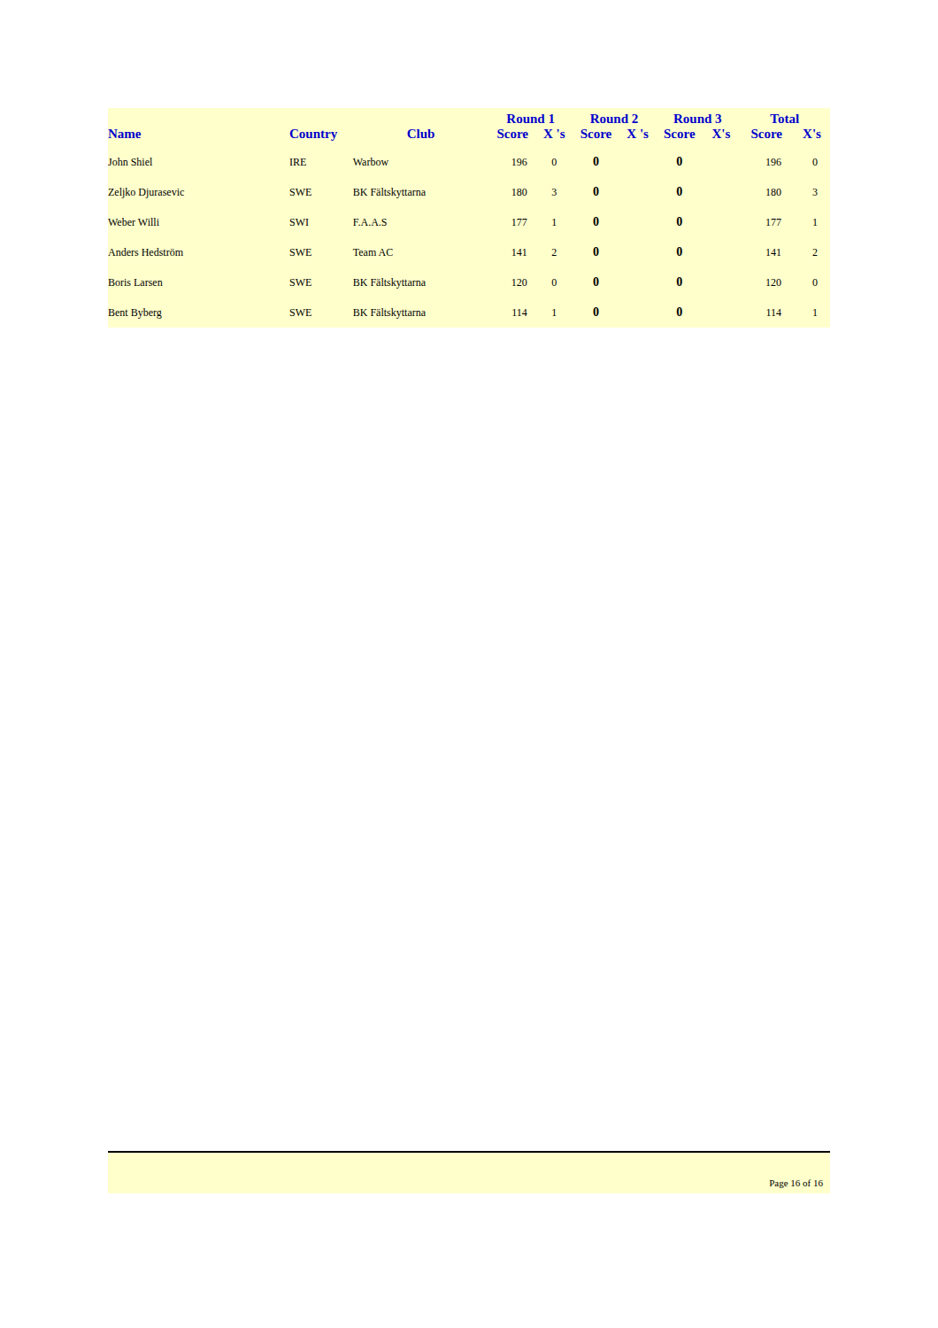| | | | Round 1 | Round 2 | Round 3 | Total |
| --- | --- | --- | --- | --- | --- | --- |
| Name | Country | Club | Score | X 's | Score | X 's | Score | X's | Score | X's |
| John Shiel | IRE | Warbow | 196 | 0 | 0 | | 0 | | 196 | 0 |
| Zeljko Djurasevic | SWE | BK Fältskyttarna | 180 | 3 | 0 | | 0 | | 180 | 3 |
| Weber Willi | SWI | F.A.A.S | 177 | 1 | 0 | | 0 | | 177 | 1 |
| Anders Hedström | SWE | Team AC | 141 | 2 | 0 | | 0 | | 141 | 2 |
| Boris Larsen | SWE | BK Fältskyttarna | 120 | 0 | 0 | | 0 | | 120 | 0 |
| Bent Byberg | SWE | BK Fältskyttarna | 114 | 1 | 0 | | 0 | | 114 | 1 |
Page 16 of 16